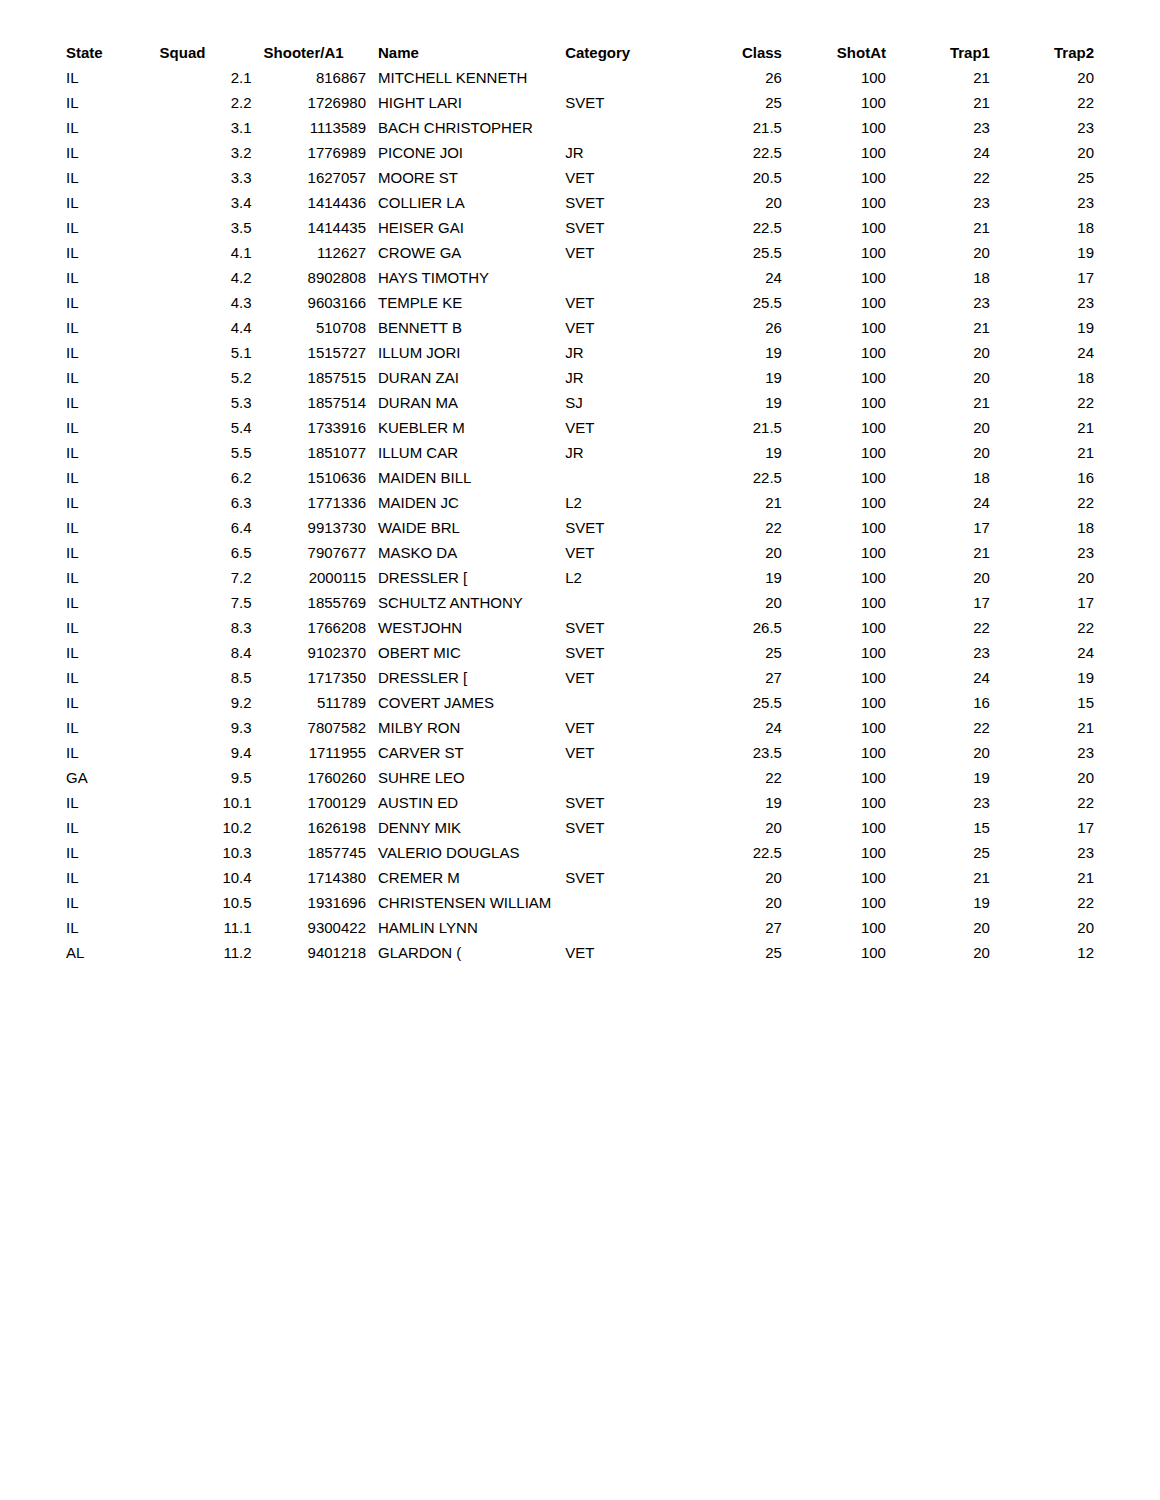| State | Squad | Shooter/A1 | Name | Category | Class | ShotAt | Trap1 | Trap2 |
| --- | --- | --- | --- | --- | --- | --- | --- | --- |
| IL | 2.1 | 816867 | MITCHELL KENNETH | | 26 | 100 | 21 | 20 |
| IL | 2.2 | 1726980 | HIGHT LARI | SVET | 25 | 100 | 21 | 22 |
| IL | 3.1 | 1113589 | BACH CHRISTOPHER | | 21.5 | 100 | 23 | 23 |
| IL | 3.2 | 1776989 | PICONE JOI | JR | 22.5 | 100 | 24 | 20 |
| IL | 3.3 | 1627057 | MOORE ST | VET | 20.5 | 100 | 22 | 25 |
| IL | 3.4 | 1414436 | COLLIER LA | SVET | 20 | 100 | 23 | 23 |
| IL | 3.5 | 1414435 | HEISER GAI | SVET | 22.5 | 100 | 21 | 18 |
| IL | 4.1 | 112627 | CROWE GA | VET | 25.5 | 100 | 20 | 19 |
| IL | 4.2 | 8902808 | HAYS TIMOTHY | | 24 | 100 | 18 | 17 |
| IL | 4.3 | 9603166 | TEMPLE KE | VET | 25.5 | 100 | 23 | 23 |
| IL | 4.4 | 510708 | BENNETT B | VET | 26 | 100 | 21 | 19 |
| IL | 5.1 | 1515727 | ILLUM JORI | JR | 19 | 100 | 20 | 24 |
| IL | 5.2 | 1857515 | DURAN ZAI | JR | 19 | 100 | 20 | 18 |
| IL | 5.3 | 1857514 | DURAN MA | SJ | 19 | 100 | 21 | 22 |
| IL | 5.4 | 1733916 | KUEBLER M | VET | 21.5 | 100 | 20 | 21 |
| IL | 5.5 | 1851077 | ILLUM CAR | JR | 19 | 100 | 20 | 21 |
| IL | 6.2 | 1510636 | MAIDEN BILL | | 22.5 | 100 | 18 | 16 |
| IL | 6.3 | 1771336 | MAIDEN JC | L2 | 21 | 100 | 24 | 22 |
| IL | 6.4 | 9913730 | WAIDE BRL | SVET | 22 | 100 | 17 | 18 |
| IL | 6.5 | 7907677 | MASKO DA | VET | 20 | 100 | 21 | 23 |
| IL | 7.2 | 2000115 | DRESSLER [ | L2 | 19 | 100 | 20 | 20 |
| IL | 7.5 | 1855769 | SCHULTZ ANTHONY | | 20 | 100 | 17 | 17 |
| IL | 8.3 | 1766208 | WESTJOHN | SVET | 26.5 | 100 | 22 | 22 |
| IL | 8.4 | 9102370 | OBERT MIC | SVET | 25 | 100 | 23 | 24 |
| IL | 8.5 | 1717350 | DRESSLER [ | VET | 27 | 100 | 24 | 19 |
| IL | 9.2 | 511789 | COVERT JAMES | | 25.5 | 100 | 16 | 15 |
| IL | 9.3 | 7807582 | MILBY RON | VET | 24 | 100 | 22 | 21 |
| IL | 9.4 | 1711955 | CARVER ST | VET | 23.5 | 100 | 20 | 23 |
| GA | 9.5 | 1760260 | SUHRE LEO | | 22 | 100 | 19 | 20 |
| IL | 10.1 | 1700129 | AUSTIN ED | SVET | 19 | 100 | 23 | 22 |
| IL | 10.2 | 1626198 | DENNY MIK | SVET | 20 | 100 | 15 | 17 |
| IL | 10.3 | 1857745 | VALERIO DOUGLAS | | 22.5 | 100 | 25 | 23 |
| IL | 10.4 | 1714380 | CREMER M | SVET | 20 | 100 | 21 | 21 |
| IL | 10.5 | 1931696 | CHRISTENSEN WILLIAM | | 20 | 100 | 19 | 22 |
| IL | 11.1 | 9300422 | HAMLIN LYNN | | 27 | 100 | 20 | 20 |
| AL | 11.2 | 9401218 | GLARDON ( | VET | 25 | 100 | 20 | 12 |